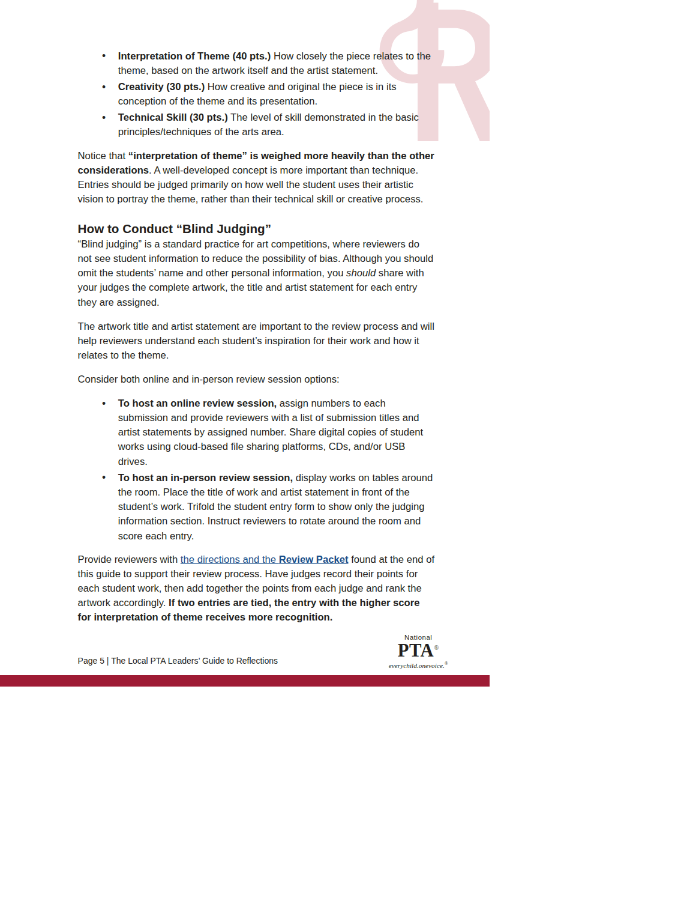Interpretation of Theme (40 pts.) How closely the piece relates to the theme, based on the artwork itself and the artist statement.
Creativity (30 pts.) How creative and original the piece is in its conception of the theme and its presentation.
Technical Skill (30 pts.) The level of skill demonstrated in the basic principles/techniques of the arts area.
Notice that “interpretation of theme” is weighed more heavily than the other considerations. A well-developed concept is more important than technique. Entries should be judged primarily on how well the student uses their artistic vision to portray the theme, rather than their technical skill or creative process.
How to Conduct “Blind Judging”
“Blind judging” is a standard practice for art competitions, where reviewers do not see student information to reduce the possibility of bias. Although you should omit the students’ name and other personal information, you should share with your judges the complete artwork, the title and artist statement for each entry they are assigned.
The artwork title and artist statement are important to the review process and will help reviewers understand each student’s inspiration for their work and how it relates to the theme.
Consider both online and in-person review session options:
To host an online review session, assign numbers to each submission and provide reviewers with a list of submission titles and artist statements by assigned number. Share digital copies of student works using cloud-based file sharing platforms, CDs, and/or USB drives.
To host an in-person review session, display works on tables around the room. Place the title of work and artist statement in front of the student’s work. Trifold the student entry form to show only the judging information section. Instruct reviewers to rotate around the room and score each entry.
Provide reviewers with the directions and the Review Packet found at the end of this guide to support their review process. Have judges record their points for each student work, then add together the points from each judge and rank the artwork accordingly. If two entries are tied, the entry with the higher score for interpretation of theme receives more recognition.
Page 5 | The Local PTA Leaders’ Guide to Reflections
National
PTA®
everychild.onevoice.®